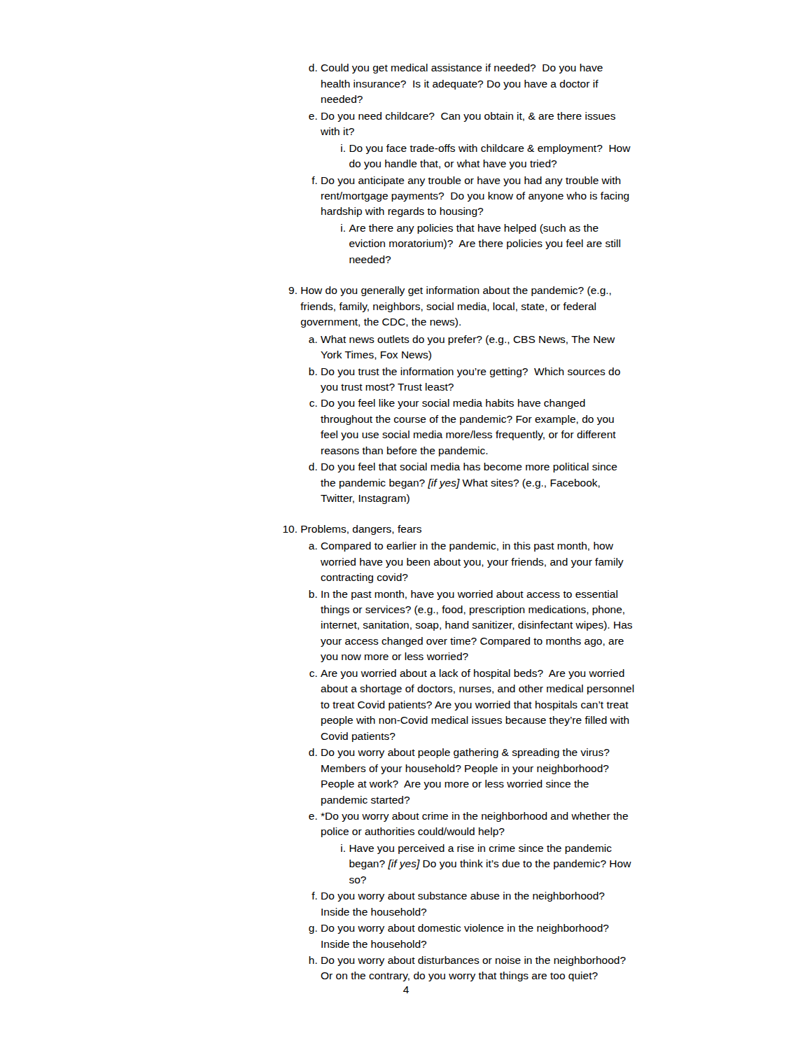Could you get medical assistance if needed? Do you have health insurance? Is it adequate? Do you have a doctor if needed?
Do you need childcare? Can you obtain it, & are there issues with it?
Do you face trade-offs with childcare & employment? How do you handle that, or what have you tried?
Do you anticipate any trouble or have you had any trouble with rent/mortgage payments? Do you know of anyone who is facing hardship with regards to housing?
Are there any policies that have helped (such as the eviction moratorium)? Are there policies you feel are still needed?
How do you generally get information about the pandemic? (e.g., friends, family, neighbors, social media, local, state, or federal government, the CDC, the news).
What news outlets do you prefer? (e.g., CBS News, The New York Times, Fox News)
Do you trust the information you’re getting? Which sources do you trust most? Trust least?
Do you feel like your social media habits have changed throughout the course of the pandemic? For example, do you feel you use social media more/less frequently, or for different reasons than before the pandemic.
Do you feel that social media has become more political since the pandemic began? [if yes] What sites? (e.g., Facebook, Twitter, Instagram)
Problems, dangers, fears
Compared to earlier in the pandemic, in this past month, how worried have you been about you, your friends, and your family contracting covid?
In the past month, have you worried about access to essential things or services? (e.g., food, prescription medications, phone, internet, sanitation, soap, hand sanitizer, disinfectant wipes). Has your access changed over time? Compared to months ago, are you now more or less worried?
Are you worried about a lack of hospital beds? Are you worried about a shortage of doctors, nurses, and other medical personnel to treat Covid patients? Are you worried that hospitals can’t treat people with non-Covid medical issues because they’re filled with Covid patients?
Do you worry about people gathering & spreading the virus? Members of your household? People in your neighborhood? People at work? Are you more or less worried since the pandemic started?
*Do you worry about crime in the neighborhood and whether the police or authorities could/would help?
Have you perceived a rise in crime since the pandemic began? [if yes] Do you think it’s due to the pandemic? How so?
Do you worry about substance abuse in the neighborhood? Inside the household?
Do you worry about domestic violence in the neighborhood? Inside the household?
Do you worry about disturbances or noise in the neighborhood? Or on the contrary, do you worry that things are too quiet?
4